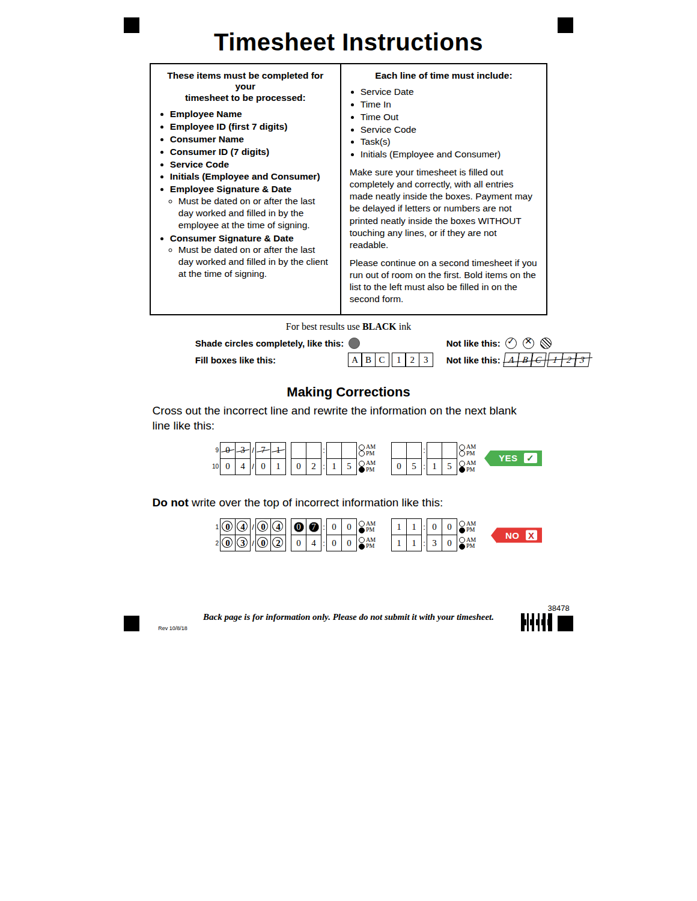Timesheet Instructions
| These items must be completed for your timesheet to be processed: Employee Name Employee ID (first 7 digits) Consumer Name Consumer ID (7 digits) Service Code Initials (Employee and Consumer) Employee Signature & Date Must be dated on or after the last day worked and filled in by the employee at the time of signing. Consumer Signature & Date Must be dated on or after the last day worked and filled in by the client at the time of signing. | Each line of time must include: Service Date Time In Time Out Service Code Task(s) Initials (Employee and Consumer) Make sure your timesheet is filled out completely and correctly, with all entries made neatly inside the boxes. Payment may be delayed if letters or numbers are not printed neatly inside the boxes WITHOUT touching any lines, or if they are not readable. Please continue on a second timesheet if you run out of room on the first. Bold items on the list to the left must also be filled in on the second form. |
For best results use BLACK ink
| Shade circles completely, like this: | | Not like this: | ✓ ✕ |
| Fill boxes like this: | A B C 1 2 3 | Not like this: | A B C 1 2 3 |
Making Corrections
Cross out the incorrect line and rewrite the information on the next blank line like this:
| 9 | 0 | 3 | / | 7 | 1 | | | | : | | | AM PM | | | | : | | | AM PM |
| 10 | 0 | 4 | / | 0 | 1 | | 0 | 2 | : | 1 | 5 | AM PM | | 0 | 5 | : | 1 | 5 | AM PM |
YES ✓
Do not write over the top of incorrect information like this:
| 1 | 0 | 4 | / | 0 | 4 | | 0 | 7 | : | 0 | 0 | AM PM | | 1 | 1 | : | 0 | 0 | AM PM |
| 2 | 0 | 3 | / | 0 | 2 | | 0 | 4 | : | 0 | 0 | AM PM | | 1 | 1 | : | 3 | 0 | AM PM |
NO X
Back page is for information only. Please do not submit it with your timesheet.
38478
Rev 10/8/18